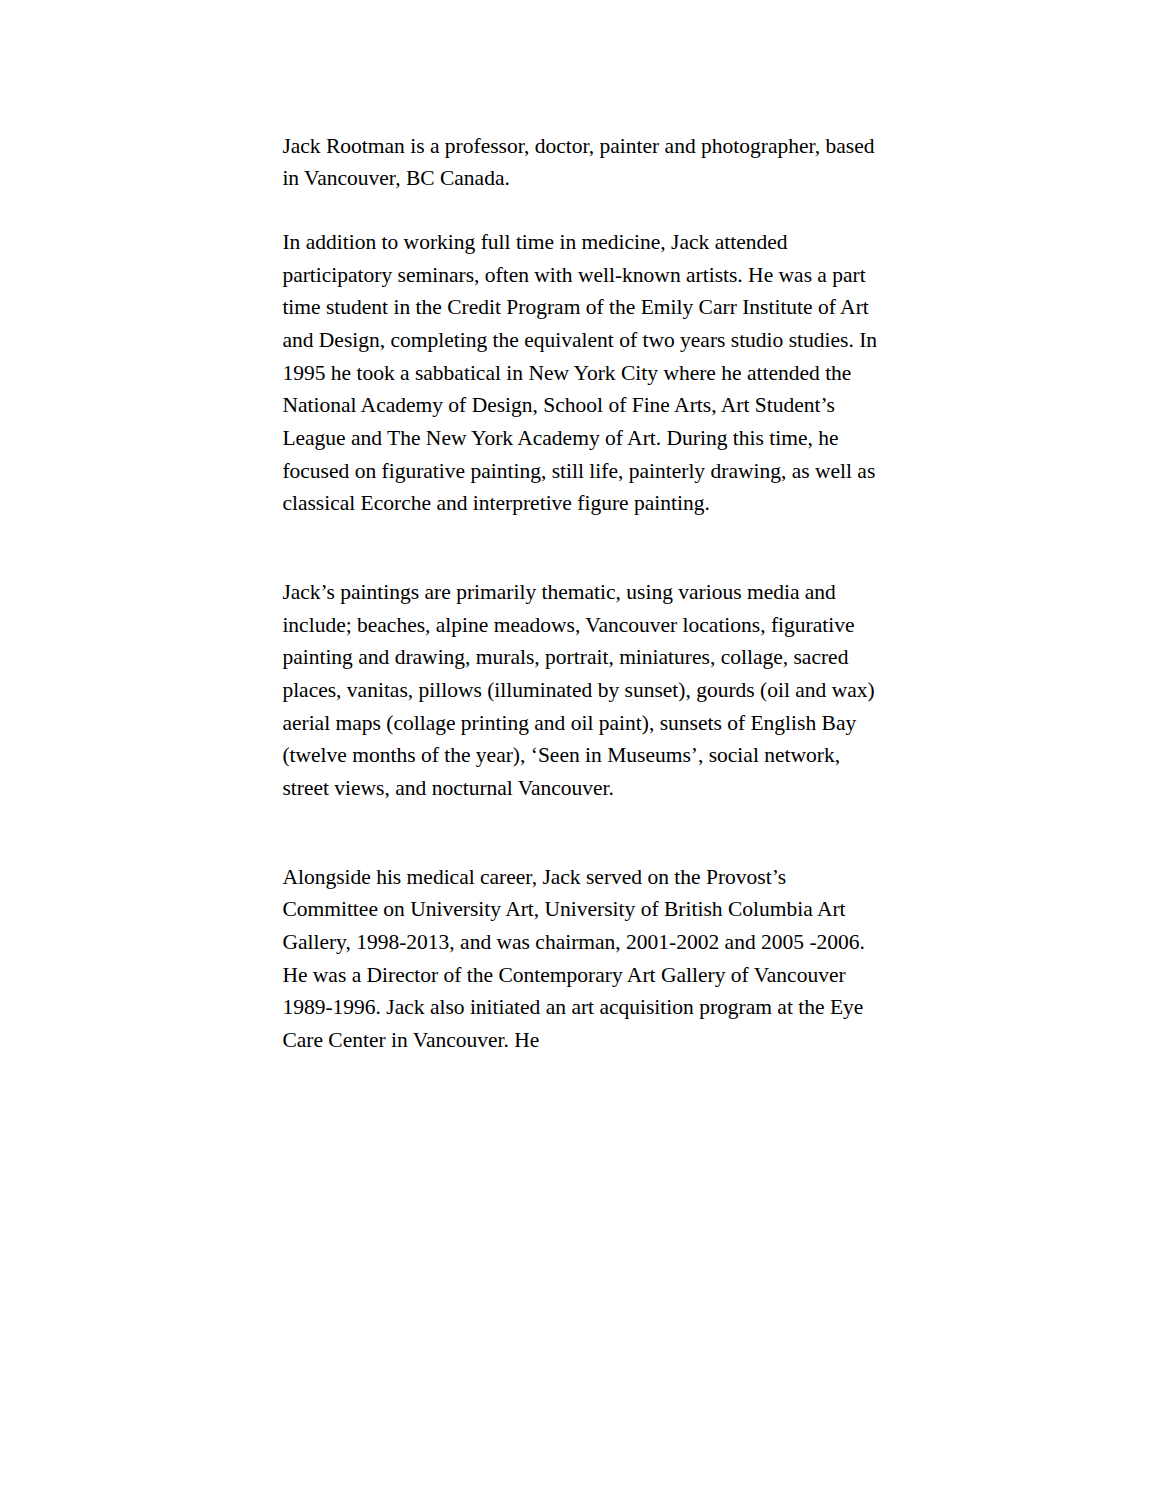Jack Rootman is a professor, doctor, painter and photographer, based in Vancouver, BC Canada.
In addition to working full time in medicine, Jack attended participatory seminars, often with well-known artists. He was a part time student in the Credit Program of the Emily Carr Institute of Art and Design, completing the equivalent of two years studio studies. In 1995 he took a sabbatical in New York City where he attended the National Academy of Design, School of Fine Arts, Art Student’s League and The New York Academy of Art. During this time, he focused on figurative painting, still life, painterly drawing, as well as classical Ecorche and interpretive figure painting.
Jack’s paintings are primarily thematic, using various media and include; beaches, alpine meadows, Vancouver locations, figurative painting and drawing, murals, portrait, miniatures, collage, sacred places, vanitas, pillows (illuminated by sunset), gourds (oil and wax) aerial maps (collage printing and oil paint), sunsets of English Bay (twelve months of the year), ‘Seen in Museums’, social network, street views, and nocturnal Vancouver.
Alongside his medical career, Jack served on the Provost’s Committee on University Art, University of British Columbia Art Gallery, 1998-2013, and was chairman, 2001-2002 and 2005 -2006. He was a Director of the Contemporary Art Gallery of Vancouver 1989-1996. Jack also initiated an art acquisition program at the Eye Care Center in Vancouver. He